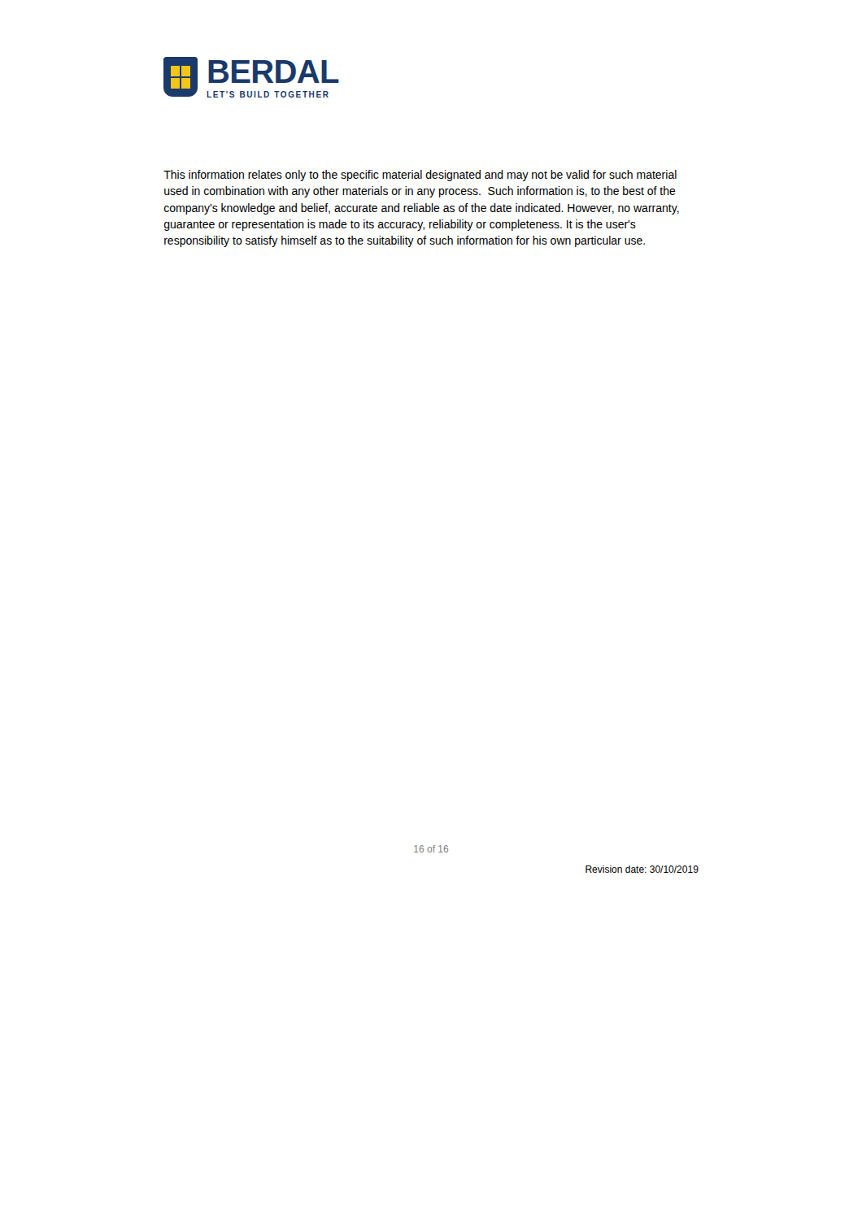BERDAL LET'S BUILD TOGETHER
This information relates only to the specific material designated and may not be valid for such material used in combination with any other materials or in any process. Such information is, to the best of the company's knowledge and belief, accurate and reliable as of the date indicated. However, no warranty, guarantee or representation is made to its accuracy, reliability or completeness. It is the user's responsibility to satisfy himself as to the suitability of such information for his own particular use.
16 of 16
Revision date: 30/10/2019